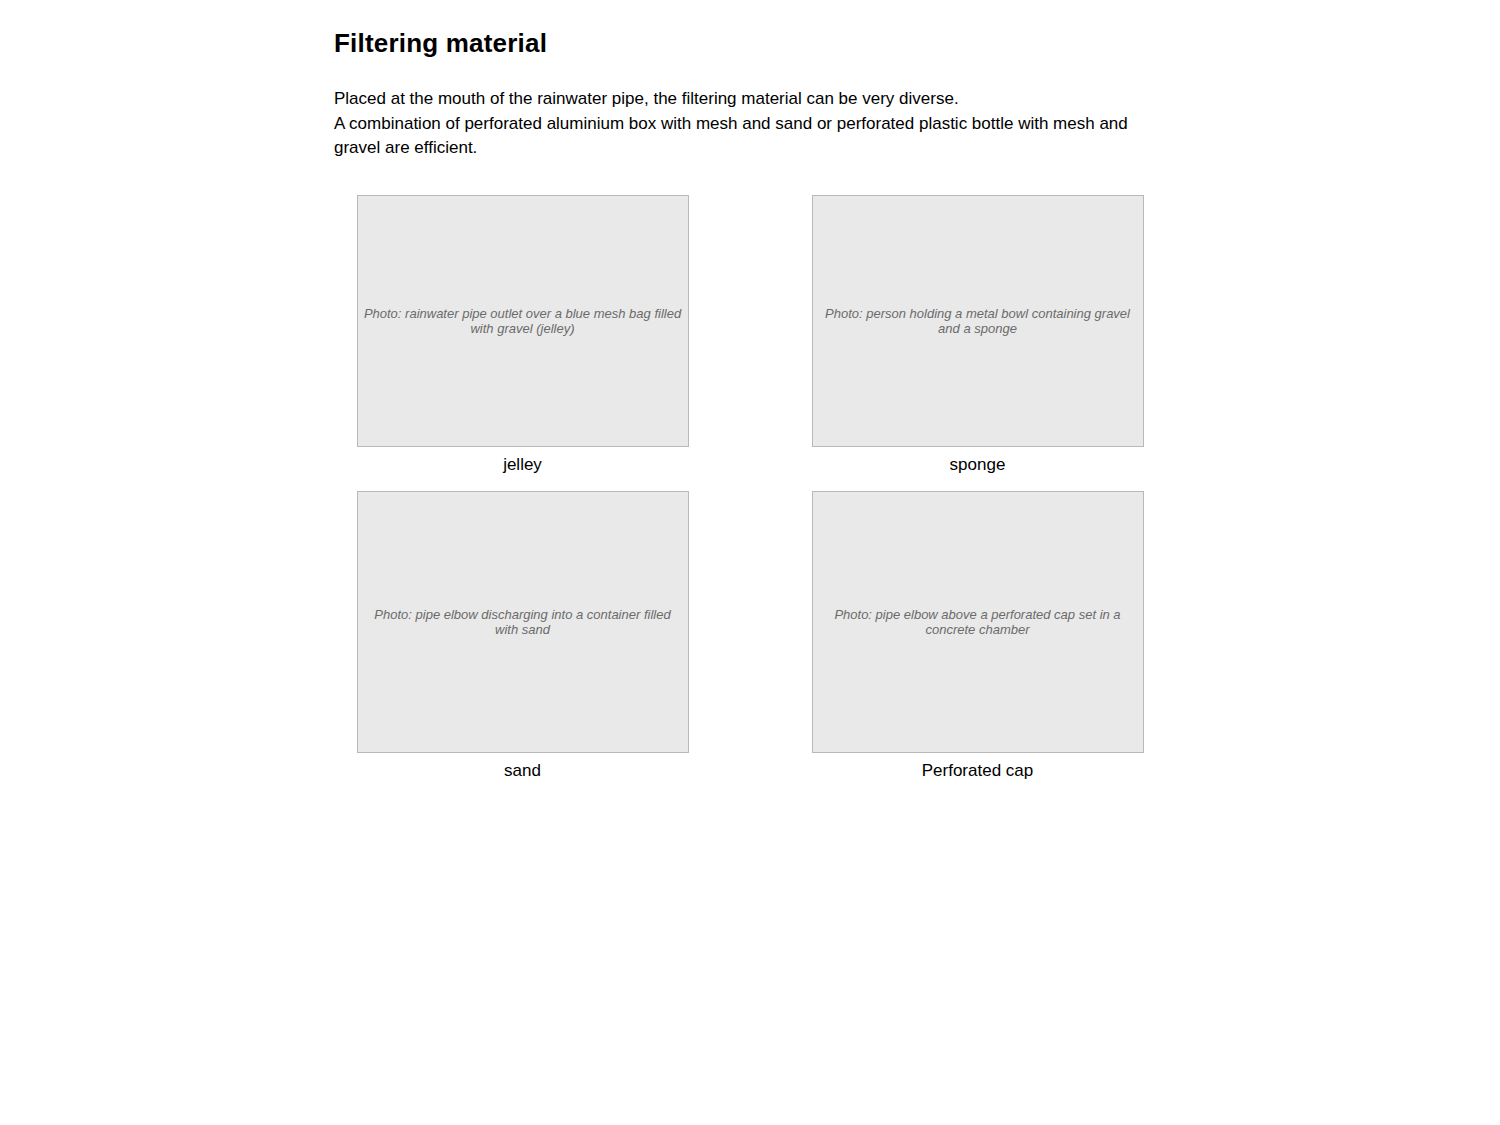Filtering material
Placed at the mouth of the rainwater pipe, the filtering material can be very diverse.
A combination of perforated aluminium box with mesh and sand or perforated plastic bottle with mesh and gravel are efficient.
Photo: rainwater pipe outlet over a blue mesh bag filled with gravel (jelley)
jelley
Photo: person holding a metal bowl containing gravel and a sponge
sponge
Photo: pipe elbow discharging into a container filled with sand
sand
Photo: pipe elbow above a perforated cap set in a concrete chamber
Perforated cap